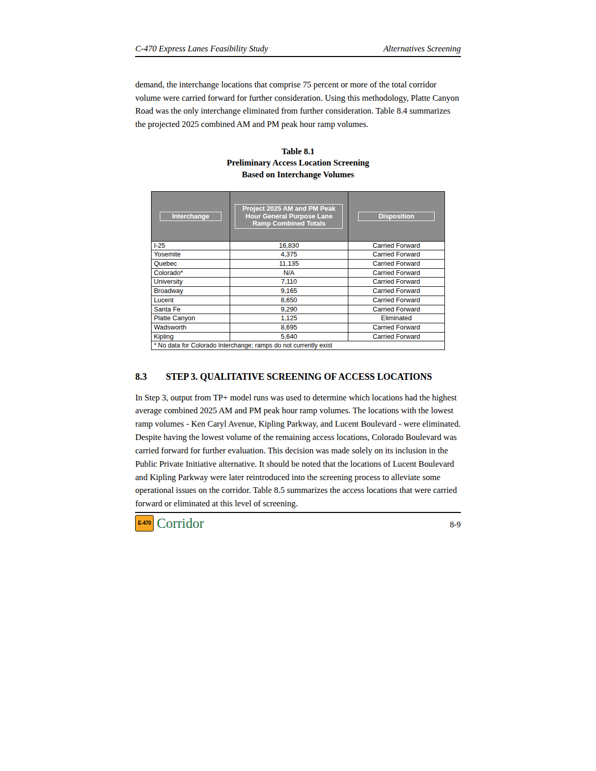C-470 Express Lanes Feasibility Study
Alternatives Screening
demand, the interchange locations that comprise 75 percent or more of the total corridor volume were carried forward for further consideration. Using this methodology, Platte Canyon Road was the only interchange eliminated from further consideration. Table 8.4 summarizes the projected 2025 combined AM and PM peak hour ramp volumes.
Table 8.1
Preliminary Access Location Screening
Based on Interchange Volumes
| Interchange | Project 2025 AM and PM Peak Hour General Purpose Lane Ramp Combined Totals | Disposition |
| --- | --- | --- |
| I-25 | 16,830 | Carried Forward |
| Yosemite | 4,375 | Carried Forward |
| Quebec | 11,135 | Carried Forward |
| Colorado* | N/A | Carried Forward |
| University | 7,110 | Carried Forward |
| Broadway | 9,165 | Carried Forward |
| Lucent | 8,650 | Carried Forward |
| Santa Fe | 9,290 | Carried Forward |
| Platte Canyon | 1,125 | Eliminated |
| Wadsworth | 8,695 | Carried Forward |
| Kipling | 5,640 | Carried Forward |
| * No data for Colorado Interchange; ramps do not currently exist |
8.3 STEP 3. QUALITATIVE SCREENING OF ACCESS LOCATIONS
In Step 3, output from TP+ model runs was used to determine which locations had the highest average combined 2025 AM and PM peak hour ramp volumes. The locations with the lowest ramp volumes - Ken Caryl Avenue, Kipling Parkway, and Lucent Boulevard - were eliminated. Despite having the lowest volume of the remaining access locations, Colorado Boulevard was carried forward for further evaluation. This decision was made solely on its inclusion in the Public Private Initiative alternative. It should be noted that the locations of Lucent Boulevard and Kipling Parkway were later reintroduced into the screening process to alleviate some operational issues on the corridor. Table 8.5 summarizes the access locations that were carried forward or eliminated at this level of screening.
Corridor
8-9